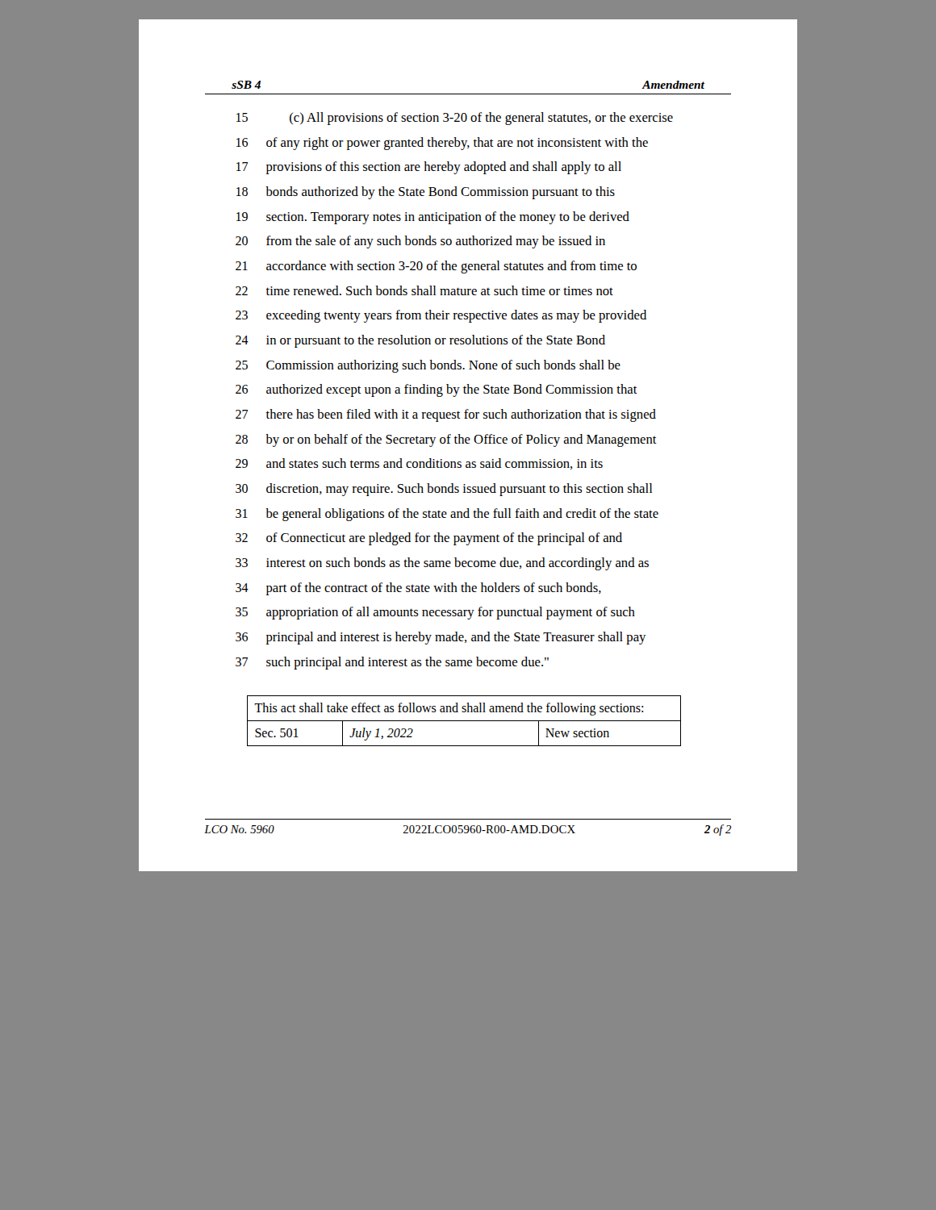sSB 4
Amendment
| 15 | (c) All provisions of section 3-20 of the general statutes, or the exercise |
| 16 | of any right or power granted thereby, that are not inconsistent with the |
| 17 | provisions of this section are hereby adopted and shall apply to all |
| 18 | bonds authorized by the State Bond Commission pursuant to this |
| 19 | section. Temporary notes in anticipation of the money to be derived |
| 20 | from the sale of any such bonds so authorized may be issued in |
| 21 | accordance with section 3-20 of the general statutes and from time to |
| 22 | time renewed. Such bonds shall mature at such time or times not |
| 23 | exceeding twenty years from their respective dates as may be provided |
| 24 | in or pursuant to the resolution or resolutions of the State Bond |
| 25 | Commission authorizing such bonds. None of such bonds shall be |
| 26 | authorized except upon a finding by the State Bond Commission that |
| 27 | there has been filed with it a request for such authorization that is signed |
| 28 | by or on behalf of the Secretary of the Office of Policy and Management |
| 29 | and states such terms and conditions as said commission, in its |
| 30 | discretion, may require. Such bonds issued pursuant to this section shall |
| 31 | be general obligations of the state and the full faith and credit of the state |
| 32 | of Connecticut are pledged for the payment of the principal of and |
| 33 | interest on such bonds as the same become due, and accordingly and as |
| 34 | part of the contract of the state with the holders of such bonds, |
| 35 | appropriation of all amounts necessary for punctual payment of such |
| 36 | principal and interest is hereby made, and the State Treasurer shall pay |
| 37 | such principal and interest as the same become due." |
| This act shall take effect as follows and shall amend the following sections: |
| Sec. 501 | July 1, 2022 | New section |
LCO No. 5960
2022LCO05960-R00-AMD.DOCX
2 of 2